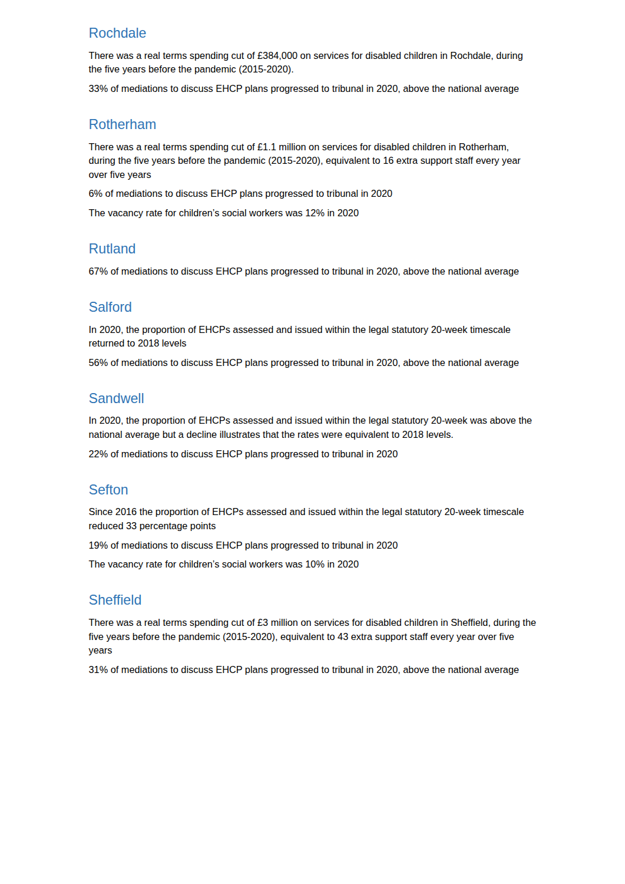Rochdale
There was a real terms spending cut of £384,000 on services for disabled children in Rochdale, during the five years before the pandemic (2015-2020).
33% of mediations to discuss EHCP plans progressed to tribunal in 2020, above the national average
Rotherham
There was a real terms spending cut of £1.1 million on services for disabled children in Rotherham, during the five years before the pandemic (2015-2020), equivalent to 16 extra support staff every year over five years
6% of mediations to discuss EHCP plans progressed to tribunal in 2020
The vacancy rate for children’s social workers was 12% in 2020
Rutland
67% of mediations to discuss EHCP plans progressed to tribunal in 2020, above the national average
Salford
In 2020, the proportion of EHCPs assessed and issued within the legal statutory 20-week timescale returned to 2018 levels
56% of mediations to discuss EHCP plans progressed to tribunal in 2020, above the national average
Sandwell
In 2020, the proportion of EHCPs assessed and issued within the legal statutory 20-week was above the national average but a decline illustrates that the rates were equivalent to 2018 levels.
22% of mediations to discuss EHCP plans progressed to tribunal in 2020
Sefton
Since 2016 the proportion of EHCPs assessed and issued within the legal statutory 20-week timescale reduced 33 percentage points
19% of mediations to discuss EHCP plans progressed to tribunal in 2020
The vacancy rate for children’s social workers was 10% in 2020
Sheffield
There was a real terms spending cut of £3 million on services for disabled children in Sheffield, during the five years before the pandemic (2015-2020), equivalent to 43 extra support staff every year over five years
31% of mediations to discuss EHCP plans progressed to tribunal in 2020, above the national average